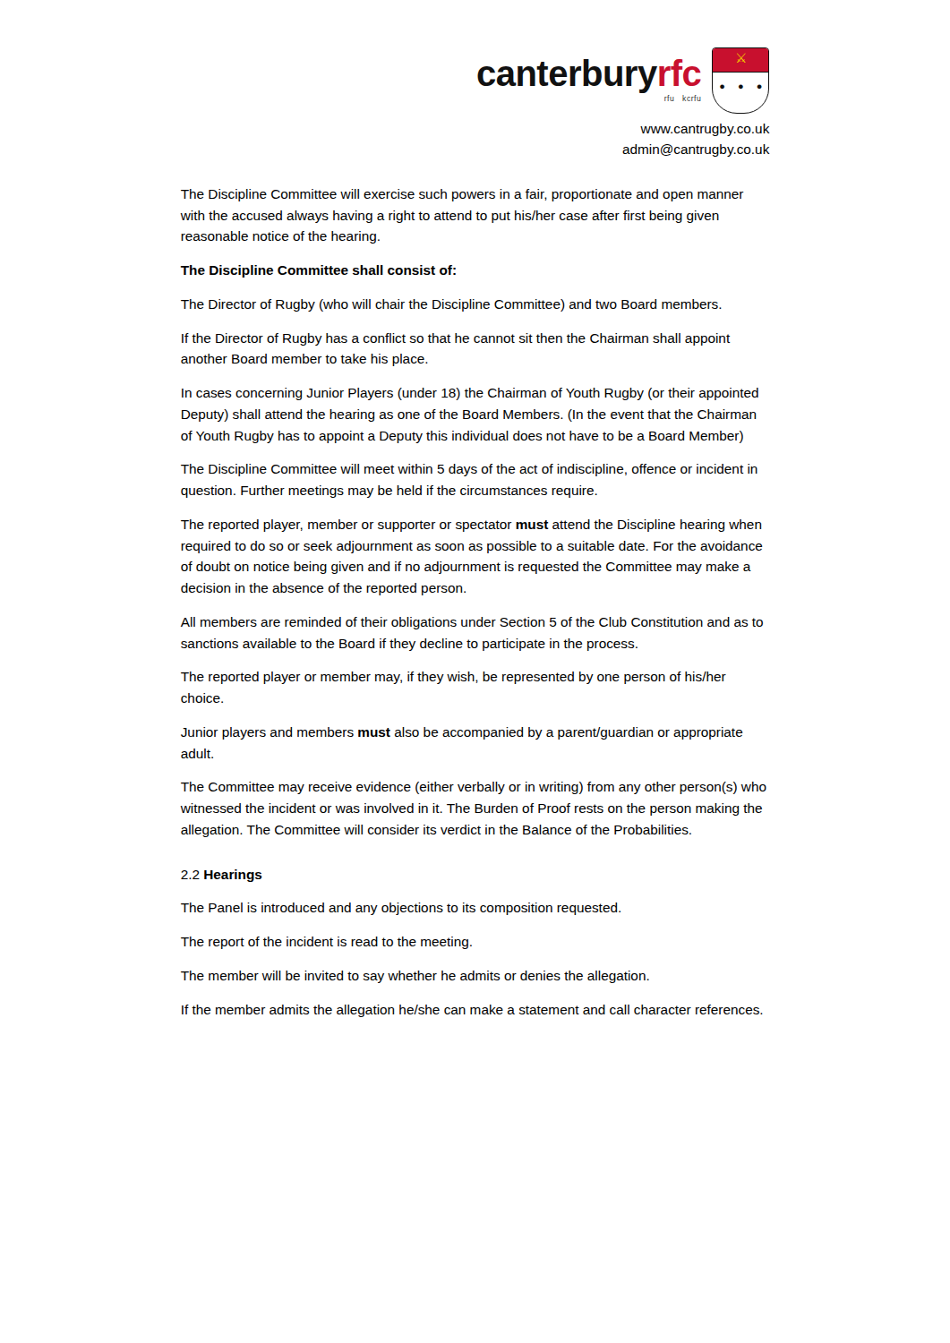canterbury rfc
rfu kcrfu
⚔
●●●
www.cantrugby.co.uk
admin@cantrugby.co.uk
The Discipline Committee will exercise such powers in a fair, proportionate and open manner with the accused always having a right to attend to put his/her case after first being given reasonable notice of the hearing.
The Discipline Committee shall consist of:
The Director of Rugby (who will chair the Discipline Committee) and two Board members.
If the Director of Rugby has a conflict so that he cannot sit then the Chairman shall appoint another Board member to take his place.
In cases concerning Junior Players (under 18) the Chairman of Youth Rugby (or their appointed Deputy) shall attend the hearing as one of the Board Members. (In the event that the Chairman of Youth Rugby has to appoint a Deputy this individual does not have to be a Board Member)
The Discipline Committee will meet within 5 days of the act of indiscipline, offence or incident in question. Further meetings may be held if the circumstances require.
The reported player, member or supporter or spectator must attend the Discipline hearing when required to do so or seek adjournment as soon as possible to a suitable date. For the avoidance of doubt on notice being given and if no adjournment is requested the Committee may make a decision in the absence of the reported person.
All members are reminded of their obligations under Section 5 of the Club Constitution and as to sanctions available to the Board if they decline to participate in the process.
The reported player or member may, if they wish, be represented by one person of his/her choice.
Junior players and members must also be accompanied by a parent/guardian or appropriate adult.
The Committee may receive evidence (either verbally or in writing) from any other person(s) who witnessed the incident or was involved in it. The Burden of Proof rests on the person making the allegation. The Committee will consider its verdict in the Balance of the Probabilities.
2.2 Hearings
The Panel is introduced and any objections to its composition requested.
The report of the incident is read to the meeting.
The member will be invited to say whether he admits or denies the allegation.
If the member admits the allegation he/she can make a statement and call character references.